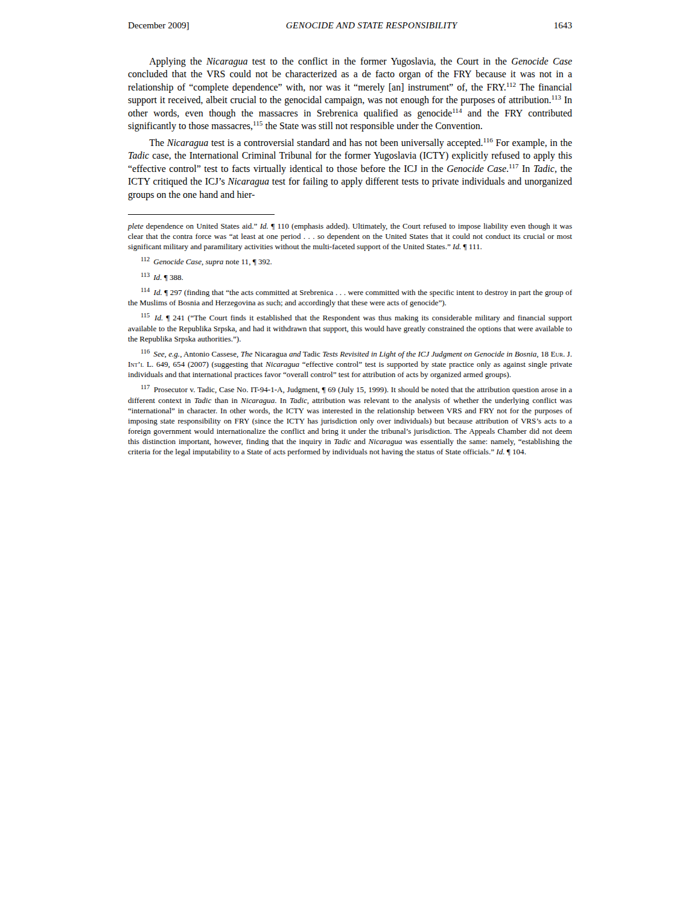December 2009] Genocide and State Responsibility 1643
Applying the Nicaragua test to the conflict in the former Yugoslavia, the Court in the Genocide Case concluded that the VRS could not be characterized as a de facto organ of the FRY because it was not in a relationship of “complete dependence” with, nor was it “merely [an] instrument” of, the FRY.112 The financial support it received, albeit crucial to the genocidal campaign, was not enough for the purposes of attribution.113 In other words, even though the massacres in Srebrenica qualified as genocide114 and the FRY contributed significantly to those massacres,115 the State was still not responsible under the Convention.
The Nicaragua test is a controversial standard and has not been universally accepted.116 For example, in the Tadic case, the International Criminal Tribunal for the former Yugoslavia (ICTY) explicitly refused to apply this “effective control” test to facts virtually identical to those before the ICJ in the Genocide Case.117 In Tadic, the ICTY critiqued the ICJ’s Nicaragua test for failing to apply different tests to private individuals and unorganized groups on the one hand and hier-
plete dependence on United States aid.” Id. ¶ 110 (emphasis added). Ultimately, the Court refused to impose liability even though it was clear that the contra force was “at least at one period . . . so dependent on the United States that it could not conduct its crucial or most significant military and paramilitary activities without the multi-faceted support of the United States.” Id. ¶ 111.
112 Genocide Case, supra note 11, ¶ 392.
113 Id. ¶ 388.
114 Id. ¶ 297 (finding that “the acts committed at Srebrenica . . . were committed with the specific intent to destroy in part the group of the Muslims of Bosnia and Herzegovina as such; and accordingly that these were acts of genocide”).
115 Id. ¶ 241 (“The Court finds it established that the Respondent was thus making its considerable military and financial support available to the Republika Srpska, and had it withdrawn that support, this would have greatly constrained the options that were available to the Republika Srpska authorities.”).
116 See, e.g., Antonio Cassese, The Nicaragua and Tadic Tests Revisited in Light of the ICJ Judgment on Genocide in Bosnia, 18 Eur. J. Int’l L. 649, 654 (2007) (suggesting that Nicaragua “effective control” test is supported by state practice only as against single private individuals and that international practices favor “overall control” test for attribution of acts by organized armed groups).
117 Prosecutor v. Tadic, Case No. IT-94-1-A, Judgment, ¶ 69 (July 15, 1999). It should be noted that the attribution question arose in a different context in Tadic than in Nicaragua. In Tadic, attribution was relevant to the analysis of whether the underlying conflict was “international” in character. In other words, the ICTY was interested in the relationship between VRS and FRY not for the purposes of imposing state responsibility on FRY (since the ICTY has jurisdiction only over individuals) but because attribution of VRS’s acts to a foreign government would internationalize the conflict and bring it under the tribunal’s jurisdiction. The Appeals Chamber did not deem this distinction important, however, finding that the inquiry in Tadic and Nicaragua was essentially the same: namely, “establishing the criteria for the legal imputability to a State of acts performed by individuals not having the status of State officials.” Id. ¶ 104.